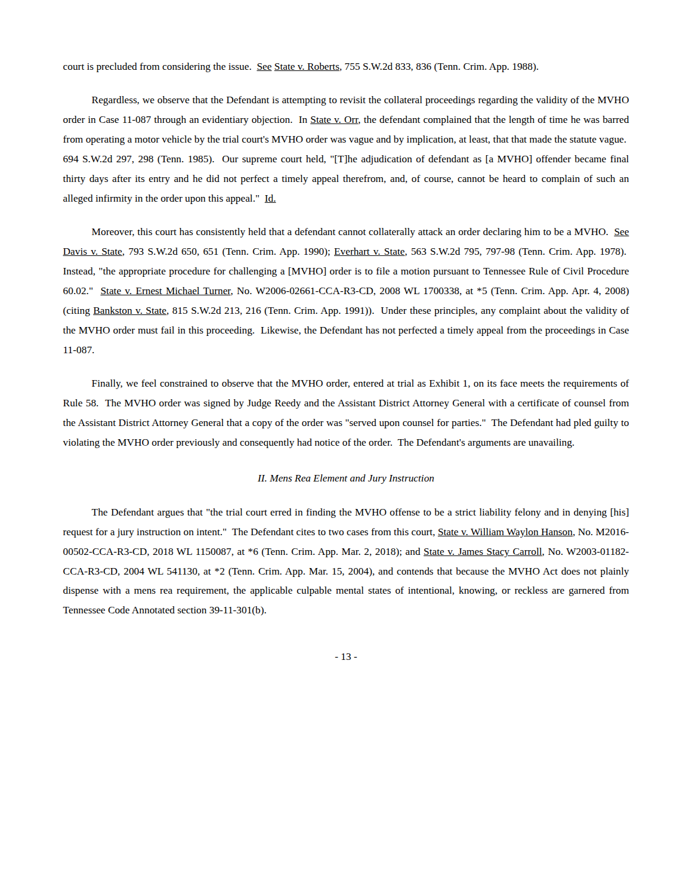court is precluded from considering the issue. See State v. Roberts, 755 S.W.2d 833, 836 (Tenn. Crim. App. 1988).
Regardless, we observe that the Defendant is attempting to revisit the collateral proceedings regarding the validity of the MVHO order in Case 11-087 through an evidentiary objection. In State v. Orr, the defendant complained that the length of time he was barred from operating a motor vehicle by the trial court's MVHO order was vague and by implication, at least, that that made the statute vague. 694 S.W.2d 297, 298 (Tenn. 1985). Our supreme court held, "[T]he adjudication of defendant as [a MVHO] offender became final thirty days after its entry and he did not perfect a timely appeal therefrom, and, of course, cannot be heard to complain of such an alleged infirmity in the order upon this appeal." Id.
Moreover, this court has consistently held that a defendant cannot collaterally attack an order declaring him to be a MVHO. See Davis v. State, 793 S.W.2d 650, 651 (Tenn. Crim. App. 1990); Everhart v. State, 563 S.W.2d 795, 797-98 (Tenn. Crim. App. 1978). Instead, "the appropriate procedure for challenging a [MVHO] order is to file a motion pursuant to Tennessee Rule of Civil Procedure 60.02." State v. Ernest Michael Turner, No. W2006-02661-CCA-R3-CD, 2008 WL 1700338, at *5 (Tenn. Crim. App. Apr. 4, 2008) (citing Bankston v. State, 815 S.W.2d 213, 216 (Tenn. Crim. App. 1991)). Under these principles, any complaint about the validity of the MVHO order must fail in this proceeding. Likewise, the Defendant has not perfected a timely appeal from the proceedings in Case 11-087.
Finally, we feel constrained to observe that the MVHO order, entered at trial as Exhibit 1, on its face meets the requirements of Rule 58. The MVHO order was signed by Judge Reedy and the Assistant District Attorney General with a certificate of counsel from the Assistant District Attorney General that a copy of the order was "served upon counsel for parties." The Defendant had pled guilty to violating the MVHO order previously and consequently had notice of the order. The Defendant's arguments are unavailing.
II. Mens Rea Element and Jury Instruction
The Defendant argues that "the trial court erred in finding the MVHO offense to be a strict liability felony and in denying [his] request for a jury instruction on intent." The Defendant cites to two cases from this court, State v. William Waylon Hanson, No. M2016-00502-CCA-R3-CD, 2018 WL 1150087, at *6 (Tenn. Crim. App. Mar. 2, 2018); and State v. James Stacy Carroll, No. W2003-01182-CCA-R3-CD, 2004 WL 541130, at *2 (Tenn. Crim. App. Mar. 15, 2004), and contends that because the MVHO Act does not plainly dispense with a mens rea requirement, the applicable culpable mental states of intentional, knowing, or reckless are garnered from Tennessee Code Annotated section 39-11-301(b).
- 13 -